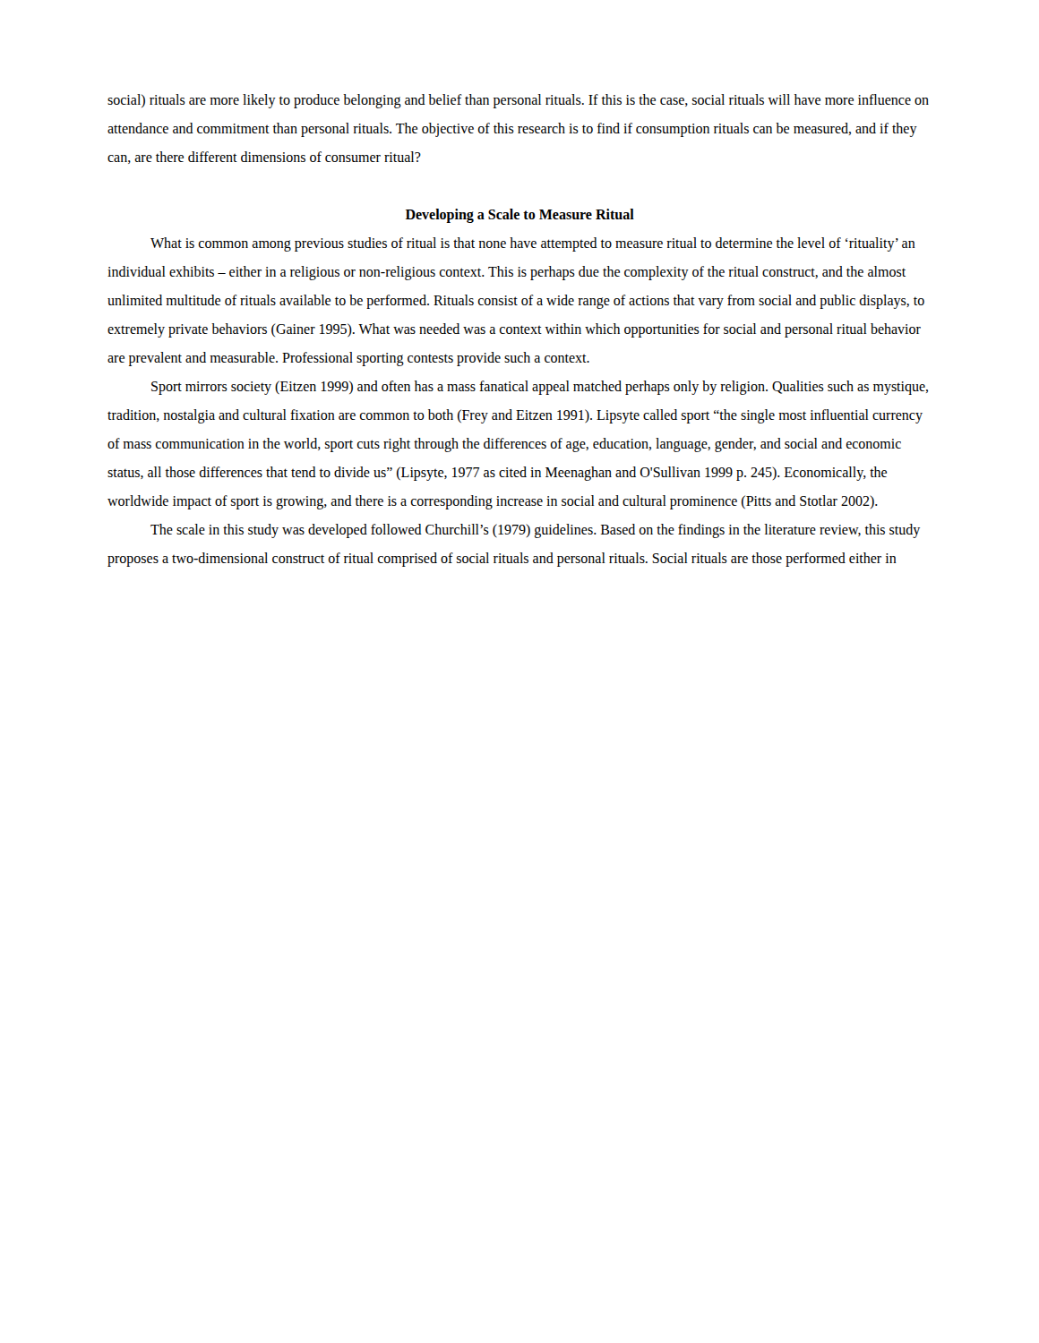social) rituals are more likely to produce belonging and belief than personal rituals. If this is the case, social rituals will have more influence on attendance and commitment than personal rituals. The objective of this research is to find if consumption rituals can be measured, and if they can, are there different dimensions of consumer ritual?
Developing a Scale to Measure Ritual
What is common among previous studies of ritual is that none have attempted to measure ritual to determine the level of ‘rituality’ an individual exhibits – either in a religious or non-religious context. This is perhaps due the complexity of the ritual construct, and the almost unlimited multitude of rituals available to be performed. Rituals consist of a wide range of actions that vary from social and public displays, to extremely private behaviors (Gainer 1995). What was needed was a context within which opportunities for social and personal ritual behavior are prevalent and measurable. Professional sporting contests provide such a context.
Sport mirrors society (Eitzen 1999) and often has a mass fanatical appeal matched perhaps only by religion. Qualities such as mystique, tradition, nostalgia and cultural fixation are common to both (Frey and Eitzen 1991). Lipsyte called sport “the single most influential currency of mass communication in the world, sport cuts right through the differences of age, education, language, gender, and social and economic status, all those differences that tend to divide us” (Lipsyte, 1977 as cited in Meenaghan and O'Sullivan 1999 p. 245). Economically, the worldwide impact of sport is growing, and there is a corresponding increase in social and cultural prominence (Pitts and Stotlar 2002).
The scale in this study was developed followed Churchill’s (1979) guidelines. Based on the findings in the literature review, this study proposes a two-dimensional construct of ritual comprised of social rituals and personal rituals. Social rituals are those performed either in